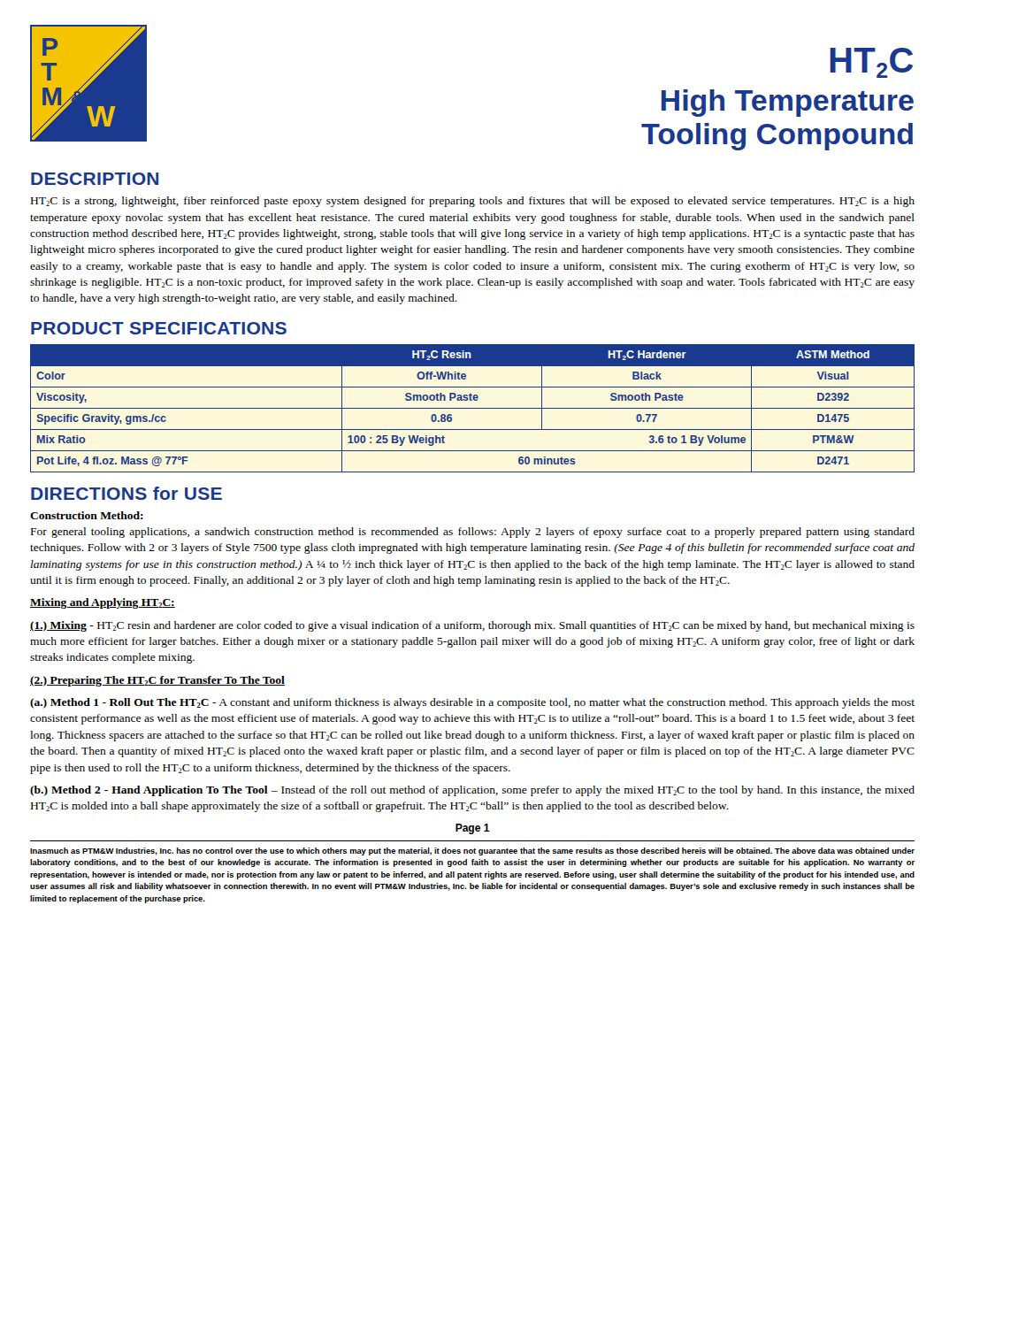P T M & W
HT2 C
High Temperature
Tooling Compound
DESCRIPTION
HT2 C is a strong, lightweight, fiber reinforced paste epoxy system designed for preparing tools and fixtures that will be exposed to elevated service temperatures. HT2 C is a high temperature epoxy novolac system that has excellent heat resistance. The cured material exhibits very good toughness for stable, durable tools. When used in the sandwich panel construction method described here, HT2 C provides lightweight, strong, stable tools that will give long service in a variety of high temp applications. HT2 C is a syntactic paste that has lightweight micro spheres incorporated to give the cured product lighter weight for easier handling. The resin and hardener components have very smooth consistencies. They combine easily to a creamy, workable paste that is easy to handle and apply. The system is color coded to insure a uniform, consistent mix. The curing exotherm of HT2 C is very low, so shrinkage is negligible. HT2 C is a non-toxic product, for improved safety in the work place. Clean-up is easily accomplished with soap and water. Tools fabricated with HT2 C are easy to handle, have a very high strength-to-weight ratio, are very stable, and easily machined.
PRODUCT SPECIFICATIONS
| | HT 2 C Resin | HT 2 C Hardener | ASTM Method |
| --- | --- | --- | --- |
| Color | Off-White | Black | Visual |
| Viscosity, | Smooth Paste | Smooth Paste | D2392 |
| Specific Gravity, gms./cc | 0.86 | 0.77 | D1475 |
| Mix Ratio | 100 : 25 By Weight 3.6 to 1 By Volume | PTM&W |
| Pot Life, 4 fl.oz. Mass @ 77ºF | 60 minutes | D2471 |
DIRECTIONS for USE
Construction Method:
For general tooling applications, a sandwich construction method is recommended as follows: Apply 2 layers of epoxy surface coat to a properly prepared pattern using standard techniques. Follow with 2 or 3 layers of Style 7500 type glass cloth impregnated with high temperature laminating resin. (See Page 4 of this bulletin for recommended surface coat and laminating systems for use in this construction method.) A ¼ to ½ inch thick layer of HT2 C is then applied to the back of the high temp laminate. The HT2 C layer is allowed to stand until it is firm enough to proceed. Finally, an additional 2 or 3 ply layer of cloth and high temp laminating resin is applied to the back of the HT2 C.
Mixing and Applying HT2 C:
(1.) Mixing - HT2 C resin and hardener are color coded to give a visual indication of a uniform, thorough mix. Small quantities of HT2 C can be mixed by hand, but mechanical mixing is much more efficient for larger batches. Either a dough mixer or a stationary paddle 5-gallon pail mixer will do a good job of mixing HT2 C. A uniform gray color, free of light or dark streaks indicates complete mixing.
(2.) Preparing The HT2 C for Transfer To The Tool
(a.) Method 1 - Roll Out The HT2 C - A constant and uniform thickness is always desirable in a composite tool, no matter what the construction method. This approach yields the most consistent performance as well as the most efficient use of materials. A good way to achieve this with HT2 C is to utilize a “roll-out” board. This is a board 1 to 1.5 feet wide, about 3 feet long. Thickness spacers are attached to the surface so that HT2 C can be rolled out like bread dough to a uniform thickness. First, a layer of waxed kraft paper or plastic film is placed on the board. Then a quantity of mixed HT2 C is placed onto the waxed kraft paper or plastic film, and a second layer of paper or film is placed on top of the HT2 C. A large diameter PVC pipe is then used to roll the HT2 C to a uniform thickness, determined by the thickness of the spacers.
(b.) Method 2 - Hand Application To The Tool – Instead of the roll out method of application, some prefer to apply the mixed HT2 C to the tool by hand. In this instance, the mixed HT2 C is molded into a ball shape approximately the size of a softball or grapefruit. The HT2 C “ball” is then applied to the tool as described below.
Page 1
Inasmuch as PTM&W Industries, Inc. has no control over the use to which others may put the material, it does not guarantee that the same results as those described hereis will be obtained. The above data was obtained under laboratory conditions, and to the best of our knowledge is accurate. The information is presented in good faith to assist the user in determining whether our products are suitable for his application. No warranty or representation, however is intended or made, nor is protection from any law or patent to be inferred, and all patent rights are reserved. Before using, user shall determine the suitability of the product for his intended use, and user assumes all risk and liability whatsoever in connection therewith. In no event will PTM&W Industries, Inc. be liable for incidental or consequential damages. Buyer’s sole and exclusive remedy in such instances shall be limited to replacement of the purchase price.